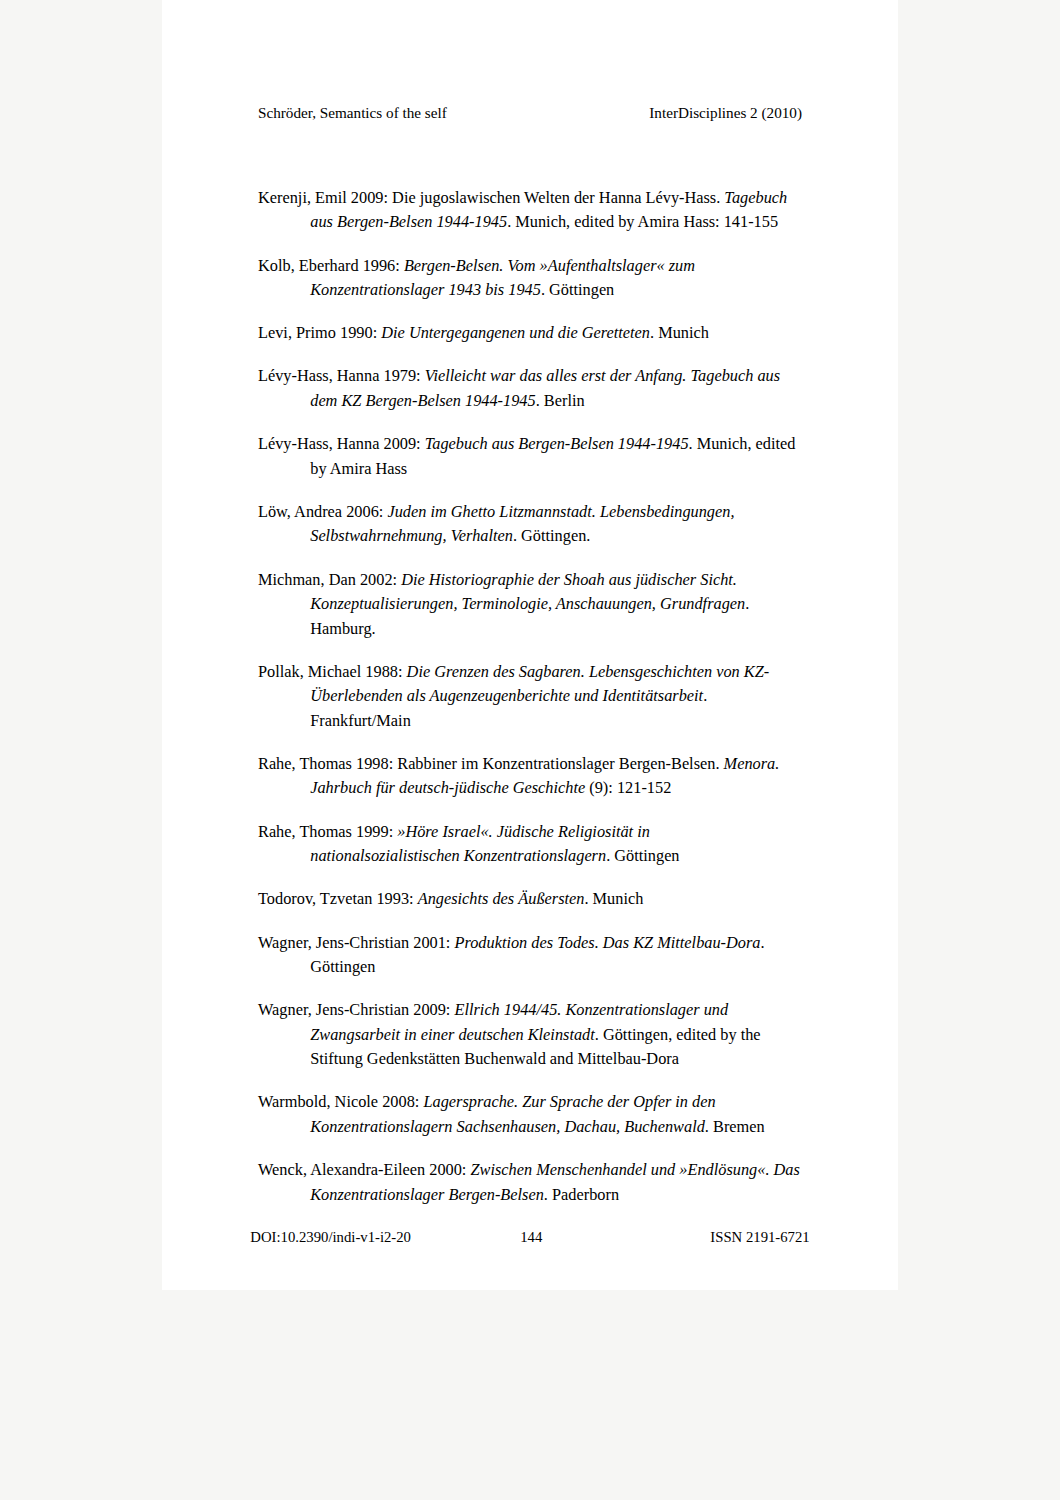Schröder, Semantics of the self InterDisciplines 2 (2010)
Kerenji, Emil 2009: Die jugoslawischen Welten der Hanna Lévy-Hass. Tagebuch aus Bergen-Belsen 1944-1945. Munich, edited by Amira Hass: 141-155
Kolb, Eberhard 1996: Bergen-Belsen. Vom »Aufenthaltslager« zum Konzentrationslager 1943 bis 1945. Göttingen
Levi, Primo 1990: Die Untergegangenen und die Geretteten. Munich
Lévy-Hass, Hanna 1979: Vielleicht war das alles erst der Anfang. Tagebuch aus dem KZ Bergen-Belsen 1944-1945. Berlin
Lévy-Hass, Hanna 2009: Tagebuch aus Bergen-Belsen 1944-1945. Munich, edited by Amira Hass
Löw, Andrea 2006: Juden im Ghetto Litzmannstadt. Lebensbedingungen, Selbstwahrnehmung, Verhalten. Göttingen.
Michman, Dan 2002: Die Historiographie der Shoah aus jüdischer Sicht. Konzeptualisierungen, Terminologie, Anschauungen, Grundfragen. Hamburg.
Pollak, Michael 1988: Die Grenzen des Sagbaren. Lebensgeschichten von KZ-Überlebenden als Augenzeugenberichte und Identitätsarbeit. Frankfurt/Main
Rahe, Thomas 1998: Rabbiner im Konzentrationslager Bergen-Belsen. Menora. Jahrbuch für deutsch-jüdische Geschichte (9): 121-152
Rahe, Thomas 1999: »Höre Israel«. Jüdische Religiosität in nationalsozialistischen Konzentrationslagern. Göttingen
Todorov, Tzvetan 1993: Angesichts des Äußersten. Munich
Wagner, Jens-Christian 2001: Produktion des Todes. Das KZ Mittelbau-Dora. Göttingen
Wagner, Jens-Christian 2009: Ellrich 1944/45. Konzentrationslager und Zwangsarbeit in einer deutschen Kleinstadt. Göttingen, edited by the Stiftung Gedenkstätten Buchenwald and Mittelbau-Dora
Warmbold, Nicole 2008: Lagersprache. Zur Sprache der Opfer in den Konzentrationslagern Sachsenhausen, Dachau, Buchenwald. Bremen
Wenck, Alexandra-Eileen 2000: Zwischen Menschenhandel und »Endlösung«. Das Konzentrationslager Bergen-Belsen. Paderborn
DOI:10.2390/indi-v1-i2-20 144 ISSN 2191-6721